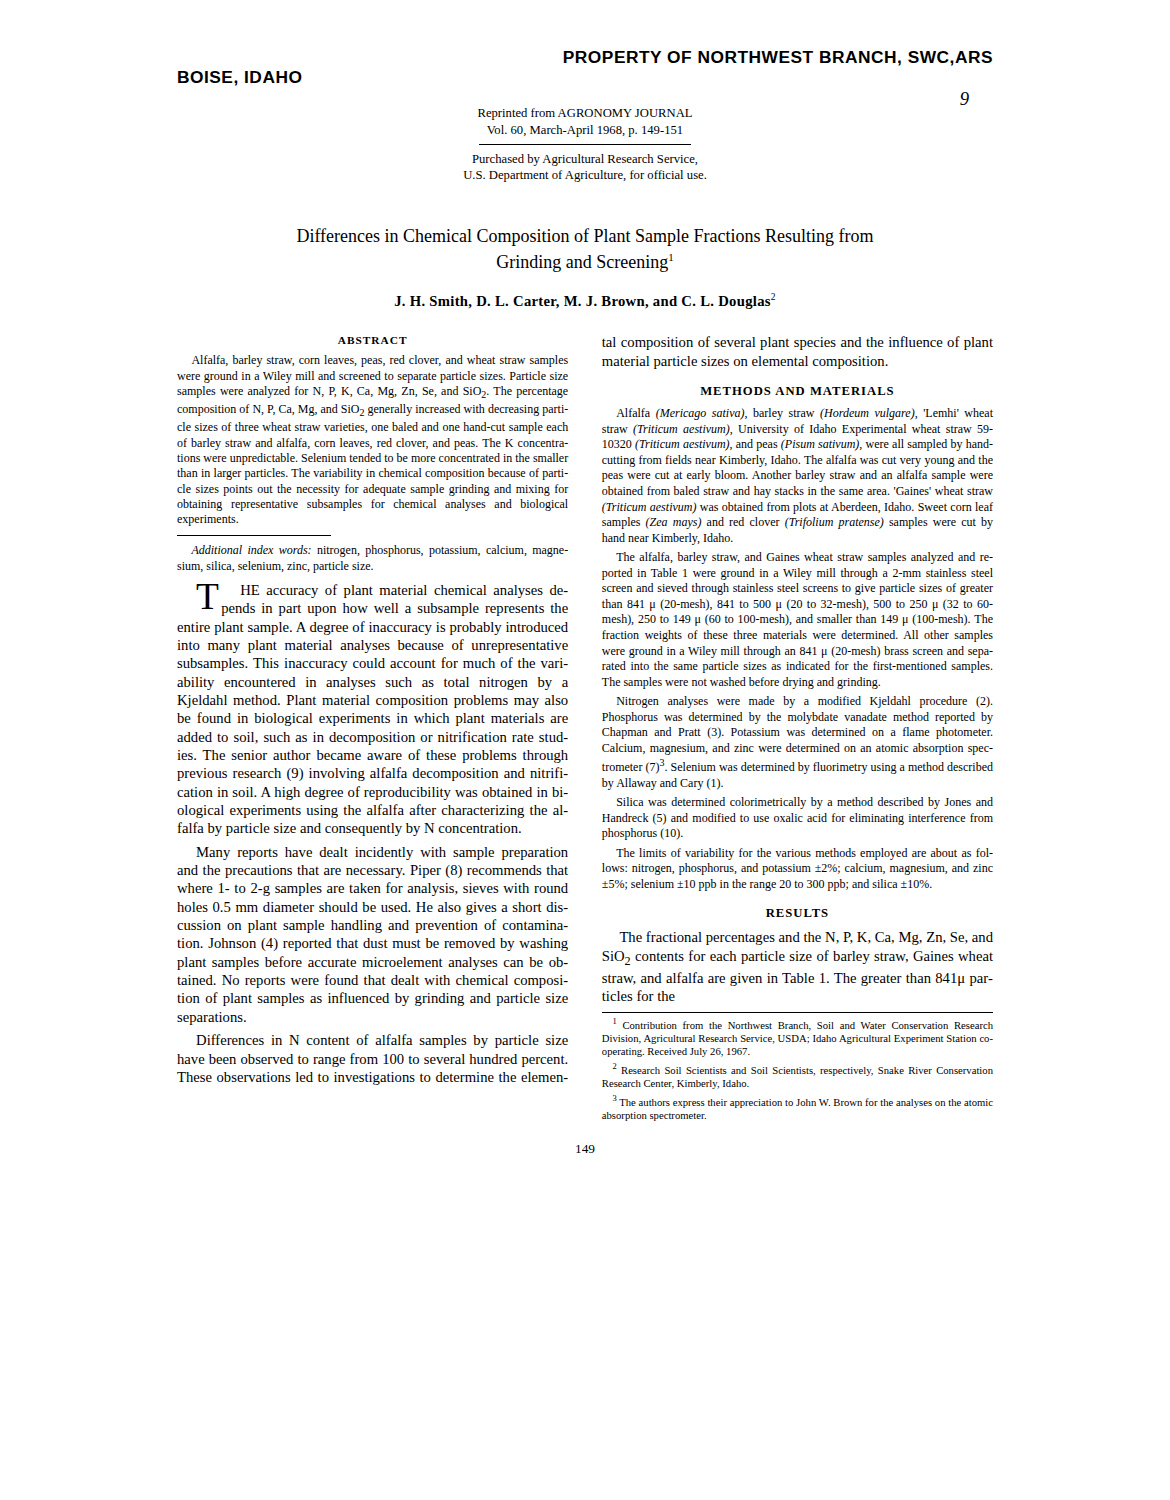PROPERTY OF NORTHWEST BRANCH, SWC,ARS
BOISE, IDAHO
9   
Reprinted from AGRONOMY JOURNAL
Vol. 60, March-April 1968, p. 149-151
Purchased by Agricultural Research Service,
U.S. Department of Agriculture, for official use.
Differences in Chemical Composition of Plant Sample Fractions Resulting from
Grinding and Screening1
J. H. Smith, D. L. Carter, M. J. Brown, and C. L. Douglas2
ABSTRACT
Alfalfa, barley straw, corn leaves, peas, red clover, and wheat straw samples were ground in a Wiley mill and screened to separate particle sizes. Particle size samples were analyzed for N, P, K, Ca, Mg, Zn, Se, and SiO2. The percentage composition of N, P, Ca, Mg, and SiO2 generally increased with decreasing particle sizes of three wheat straw varieties, one baled and one hand-cut sample each of barley straw and alfalfa, corn leaves, red clover, and peas. The K concentrations were unpredictable. Selenium tended to be more concentrated in the smaller than in larger particles. The variability in chemical composition because of particle sizes points out the necessity for adequate sample grinding and mixing for obtaining representative subsamples for chemical analyses and biological experiments.
Additional index words: nitrogen, phosphorus, potassium, calcium, magnesium, silica, selenium, zinc, particle size.
THE accuracy of plant material chemical analyses depends in part upon how well a subsample represents the entire plant sample. A degree of inaccuracy is probably introduced into many plant material analyses because of unrepresentative subsamples. This inaccuracy could account for much of the variability encountered in analyses such as total nitrogen by a Kjeldahl method. Plant material composition problems may also be found in biological experiments in which plant materials are added to soil, such as in decomposition or nitrification rate studies. The senior author became aware of these problems through previous research (9) involving alfalfa decomposition and nitrification in soil. A high degree of reproducibility was obtained in biological experiments using the alfalfa after characterizing the alfalfa by particle size and consequently by N concentration.
Many reports have dealt incidently with sample preparation and the precautions that are necessary. Piper (8) recommends that where 1- to 2-g samples are taken for analysis, sieves with round holes 0.5 mm diameter should be used. He also gives a short discussion on plant sample handling and prevention of contamination. Johnson (4) reported that dust must be removed by washing plant samples before accurate microelement analyses can be obtained. No reports were found that dealt with chemical composition of plant samples as influenced by grinding and particle size separations.
Differences in N content of alfalfa samples by particle size have been observed to range from 100 to several hundred percent. These observations led to investigations to determine the elemental composition of several plant species and the influence of plant material particle sizes on elemental composition.
METHODS AND MATERIALS
Alfalfa (Mericago sativa), barley straw (Hordeum vulgare), 'Lemhi' wheat straw (Triticum aestivum), University of Idaho Experimental wheat straw 59-10320 (Triticum aestivum), and peas (Pisum sativum), were all sampled by hand-cutting from fields near Kimberly, Idaho. The alfalfa was cut very young and the peas were cut at early bloom. Another barley straw and an alfalfa sample were obtained from baled straw and hay stacks in the same area. 'Gaines' wheat straw (Triticum aestivum) was obtained from plots at Aberdeen, Idaho. Sweet corn leaf samples (Zea mays) and red clover (Trifolium pratense) samples were cut by hand near Kimberly, Idaho.
The alfalfa, barley straw, and Gaines wheat straw samples analyzed and reported in Table 1 were ground in a Wiley mill through a 2-mm stainless steel screen and sieved through stainless steel screens to give particle sizes of greater than 841 μ (20-mesh), 841 to 500 μ (20 to 32-mesh), 500 to 250 μ (32 to 60-mesh), 250 to 149 μ (60 to 100-mesh), and smaller than 149 μ (100-mesh). The fraction weights of these three materials were determined. All other samples were ground in a Wiley mill through an 841 μ (20-mesh) brass screen and separated into the same particle sizes as indicated for the first-mentioned samples. The samples were not washed before drying and grinding.
Nitrogen analyses were made by a modified Kjeldahl procedure (2). Phosphorus was determined by the molybdate vanadate method reported by Chapman and Pratt (3). Potassium was determined on a flame photometer. Calcium, magnesium, and zinc were determined on an atomic absorption spectrometer (7)3. Selenium was determined by fluorimetry using a method described by Allaway and Cary (1).
Silica was determined colorimetrically by a method described by Jones and Handreck (5) and modified to use oxalic acid for eliminating interference from phosphorus (10).
The limits of variability for the various methods employed are about as follows: nitrogen, phosphorus, and potassium ±2%; calcium, magnesium, and zinc ±5%; selenium ±10 ppb in the range 20 to 300 ppb; and silica ±10%.
RESULTS
The fractional percentages and the N, P, K, Ca, Mg, Zn, Se, and SiO2 contents for each particle size of barley straw, Gaines wheat straw, and alfalfa are given in Table 1. The greater than 841μ particles for the
1 Contribution from the Northwest Branch, Soil and Water Conservation Research Division, Agricultural Research Service, USDA; Idaho Agricultural Experiment Station cooperating. Received July 26, 1967.
2 Research Soil Scientists and Soil Scientists, respectively, Snake River Conservation Research Center, Kimberly, Idaho.
3 The authors express their appreciation to John W. Brown for the analyses on the atomic absorption spectrometer.
149